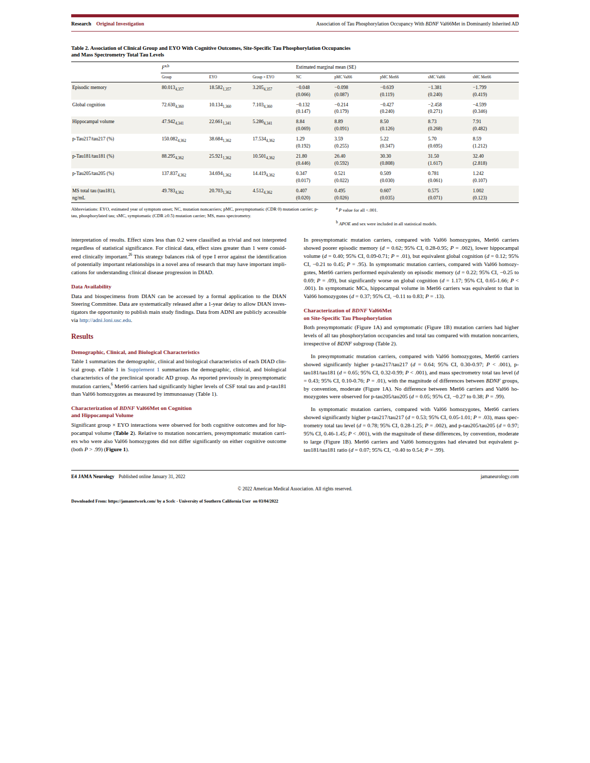Research Original Investigation
Association of Tau Phosphorylation Occupancy With BDNF Val66Met in Dominantly Inherited AD
Table 2. Association of Clinical Group and EYO With Cognitive Outcomes, Site-Specific Tau Phosphorylation Occupancies
and Mass Spectrometry Total Tau Levels
| | F a,b | Estimated marginal mean (SE) |
| --- | --- | --- |
| Group | EYO | Group × EYO | NC | pMC Val66 | pMC Met66 | sMC Val66 | sMC Met66 |
| Episodic memory | 80.013 4,357 | 18.582 1,357 | 3.205 4,357 | −0.048 (0.066) | −0.098 (0.087) | −0.639 (0.119) | −1.381 (0.240) | −1.799 (0.419) |
| Global cognition | 72.630 4,360 | 10.134 1,360 | 7.103 4,360 | −0.132 (0.147) | −0.214 (0.179) | −0.427 (0.240) | −2.458 (0.271) | −4.599 (0.346) |
| Hippocampal volume | 47.942 4,341 | 22.661 1,341 | 5.286 4,341 | 8.84 (0.069) | 8.89 (0.091) | 8.50 (0.126) | 8.73 (0.268) | 7.91 (0.482) |
| p-Tau217/tau217 (%) | 150.082 4,362 | 38.684 1,362 | 17.534 4,362 | 1.29 (0.192) | 3.59 (0.255) | 5.22 (0.347) | 5.70 (0.695) | 8.59 (1.212) |
| p-Tau181/tau181 (%) | 88.295 4,362 | 25.921 1,362 | 10.501 4,362 | 21.80 (0.446) | 26.40 (0.592) | 30.30 (0.808) | 31.50 (1.617) | 32.40 (2.818) |
| p-Tau205/tau205 (%) | 137.837 4,362 | 34.694 1,362 | 14.419 4,362 | 0.347 (0.017) | 0.521 (0.022) | 0.509 (0.030) | 0.781 (0.061) | 1.242 (0.107) |
| MS total tau (tau181), ng/mL | 49.783 4,362 | 20.703 1,362 | 4.512 4,362 | 0.407 (0.020) | 0.495 (0.026) | 0.607 (0.035) | 0.575 (0.071) | 1.002 (0.123) |
Abbreviations: EYO, estimated year of symptom onset; NC, mutation noncarriers; pMC, presymptomatic (CDR 0) mutation carrier; p-tau, phosphorylated tau; sMC, symptomatic (CDR ≥0.5) mutation carrier; MS, mass spectrometry.
a P value for all <.001.
b APOE and sex were included in all statistical models.
interpretation of results. Effect sizes less than 0.2 were classified as trivial and not interpreted regardless of statistical significance. For clinical data, effect sizes greater than 1 were considered clinically important.26 This strategy balances risk of type I error against the identification of potentially important relationships in a novel area of research that may have important implications for understanding clinical disease progression in DIAD.
Data Availability
Data and biospecimens from DIAN can be accessed by a formal application to the DIAN Steering Committee. Data are systematically released after a 1-year delay to allow DIAN investigators the opportunity to publish main study findings. Data from ADNI are publicly accessible via http://adni.loni.usc.edu.
Results
Demographic, Clinical, and Biological Characteristics
Table 1 summarizes the demographic, clinical and biological characteristics of each DIAD clinical group. eTable 1 in Supplement 1 summarizes the demographic, clinical, and biological characteristics of the preclinical sporadic AD group. As reported previously in presymptomatic mutation carriers,6 Met66 carriers had significantly higher levels of CSF total tau and p-tau181 than Val66 homozygotes as measured by immunoassay (Table 1).
Characterization of BDNF Val66Met on Cognition
and Hippocampal Volume
Significant group × EYO interactions were observed for both cognitive outcomes and for hippocampal volume (Table 2). Relative to mutation noncarriers, presymptomatic mutation carriers who were also Val66 homozygotes did not differ significantly on either cognitive outcome (both P > .99) (Figure 1).
In presymptomatic mutation carriers, compared with Val66 homozygotes, Met66 carriers showed poorer episodic memory (d = 0.62; 95% CI, 0.28-0.95; P = .002), lower hippocampal volume (d = 0.40; 95% CI, 0.09-0.71; P = .01), but equivalent global cognition (d = 0.12; 95% CI, −0.21 to 0.45; P = .95). In symptomatic mutation carriers, compared with Val66 homozygotes, Met66 carriers performed equivalently on episodic memory (d = 0.22; 95% CI, −0.25 to 0.69; P = .09), but significantly worse on global cognition (d = 1.17; 95% CI, 0.65-1.66; P < .001). In symptomatic MCs, hippocampal volume in Met66 carriers was equivalent to that in Val66 homozygotes (d = 0.37; 95% CI, −0.11 to 0.83; P = .13).
Characterization of BDNF Val66Met
on Site-Specific Tau Phosphorylation
Both presymptomatic (Figure 1A) and symptomatic (Figure 1B) mutation carriers had higher levels of all tau phosphorylation occupancies and total tau compared with mutation noncarriers, irrespective of BDNF subgroup (Table 2).
In presymptomatic mutation carriers, compared with Val66 homozygotes, Met66 carriers showed significantly higher p-tau217/tau217 (d = 0.64; 95% CI, 0.30-0.97; P < .001), p-tau181/tau181 (d = 0.65; 95% CI, 0.32-0.99; P < .001), and mass spectrometry total tau level (d = 0.43; 95% CI, 0.10-0.76; P = .01), with the magnitude of differences between BDNF groups, by convention, moderate (Figure 1A). No difference between Met66 carriers and Val66 homozygotes were observed for p-tau205/tau205 (d = 0.05; 95% CI, −0.27 to 0.38; P = .99).
In symptomatic mutation carriers, compared with Val66 homozygotes, Met66 carriers showed significantly higher p-tau217/tau217 (d = 0.53; 95% CI, 0.05-1.01; P = .03), mass spectrometry total tau level (d = 0.78; 95% CI, 0.28-1.25; P = .002), and p-tau205/tau205 (d = 0.97; 95% CI, 0.46-1.45; P < .001), with the magnitude of these differences, by convention, moderate to large (Figure 1B). Met66 carriers and Val66 homozygotes had elevated but equivalent p-tau181/tau181 ratio (d = 0.07; 95% CI, −0.40 to 0.54; P = .99).
E4 JAMA Neurology Published online January 31, 2022
jamaneurology.com
© 2022 American Medical Association. All rights reserved.
Downloaded From: https://jamanetwork.com/ by a Scelc - University of Southern California User on 03/04/2022